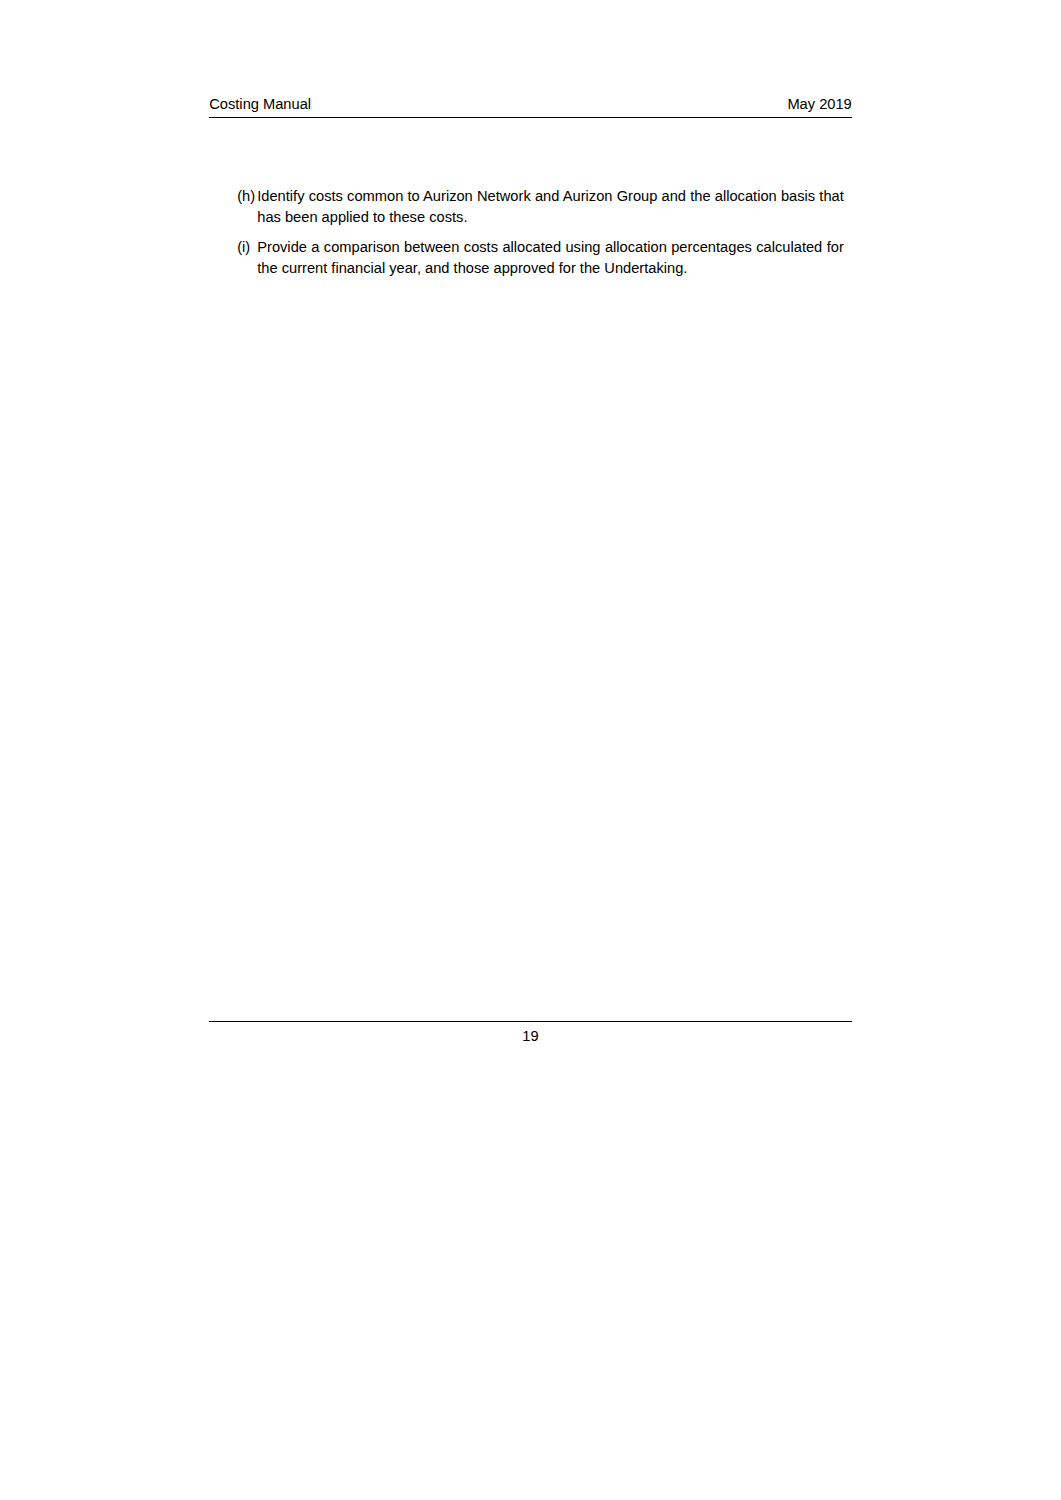Costing Manual
May 2019
(h)
Identify costs common to Aurizon Network and Aurizon Group and the allocation basis that has been applied to these costs.
(i)
Provide a comparison between costs allocated using allocation percentages calculated for the current financial year, and those approved for the Undertaking.
19